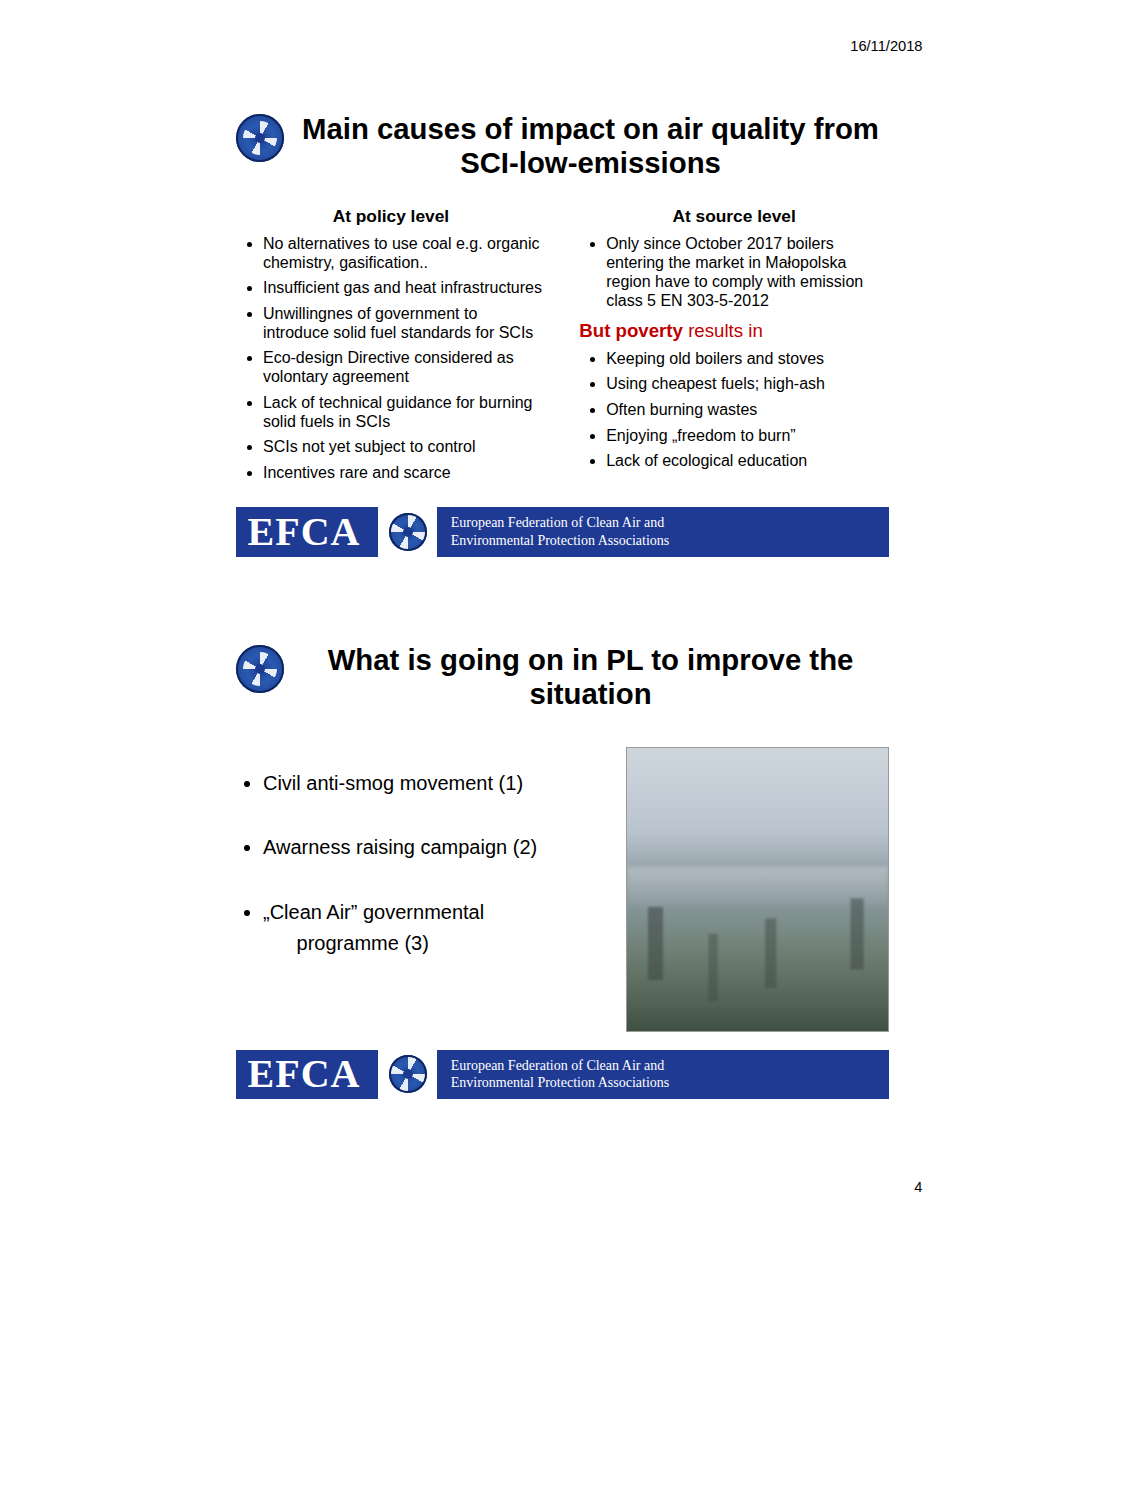16/11/2018
Main causes of impact on air quality from SCI-low-emissions
At policy level
No alternatives to use coal e.g. organic chemistry, gasification..
Insufficient gas and heat infrastructures
Unwillingnes of government to introduce solid fuel standards for SCIs
Eco-design Directive considered as volontary agreement
Lack of technical guidance for burning solid fuels in SCIs
SCIs not yet subject to control
Incentives rare and scarce
At source level
Only since October 2017 boilers entering the market in Małopolska region have to comply with emission class 5 EN 303-5-2012
But poverty results in
Keeping old boilers and stoves
Using cheapest fuels; high-ash
Often burning wastes
Enjoying „freedom to burn”
Lack of ecological education
EFCA
European Federation of Clean Air and
Environmental Protection Associations
What is going on in PL to improve the situation
Civil anti-smog movement (1)
Awarness raising campaign (2)
„Clean Air” governmental
programme (3)
EFCA
European Federation of Clean Air and
Environmental Protection Associations
4